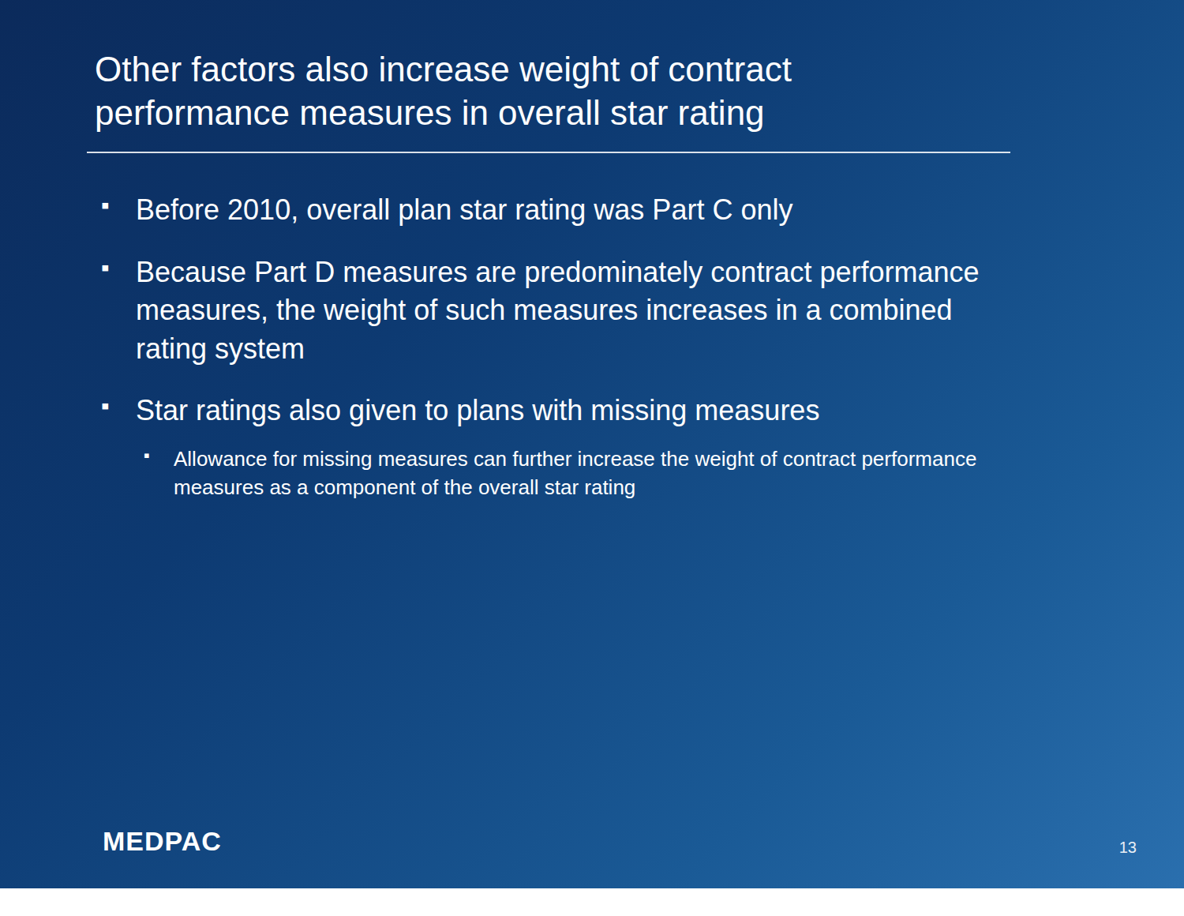Other factors also increase weight of contract performance measures in overall star rating
Before 2010, overall plan star rating was Part C only
Because Part D measures are predominately contract performance measures, the weight of such measures increases in a combined rating system
Star ratings also given to plans with missing measures
Allowance for missing measures can further increase the weight of contract performance measures as a component of the overall star rating
MEDPAC
13